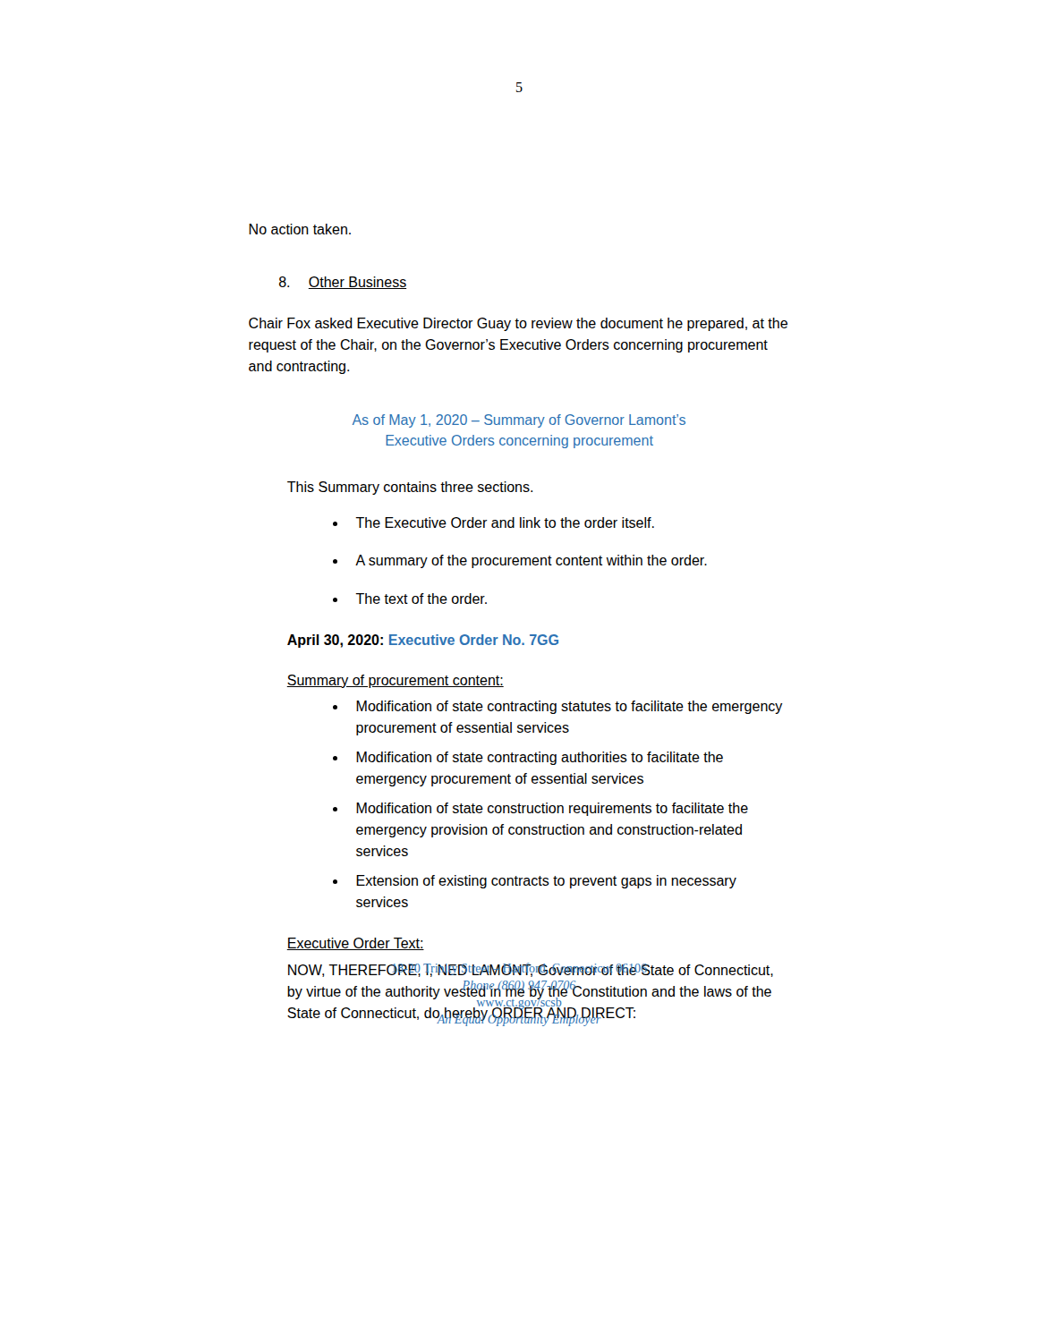5
No action taken.
8. Other Business
Chair Fox asked Executive Director Guay to review the document he prepared, at the request of the Chair, on the Governor’s Executive Orders concerning procurement and contracting.
As of May 1, 2020 – Summary of Governor Lamont’s Executive Orders concerning procurement
This Summary contains three sections.
The Executive Order and link to the order itself.
A summary of the procurement content within the order.
The text of the order.
April 30, 2020: Executive Order No. 7GG
Summary of procurement content:
Modification of state contracting statutes to facilitate the emergency procurement of essential services
Modification of state contracting authorities to facilitate the emergency procurement of essential services
Modification of state construction requirements to facilitate the emergency provision of construction and construction-related services
Extension of existing contracts to prevent gaps in necessary services
Executive Order Text:
NOW, THEREFORE, I, NED LAMONT, Governor of the State of Connecticut, by virtue of the authority vested in me by the Constitution and the laws of the State of Connecticut, do hereby ORDER AND DIRECT:
18-20 Trinity Street – Hartford, Connecticut 06106
Phone (860) 947-0706
www.ct.gov/scsb
An Equal Opportunity Employer